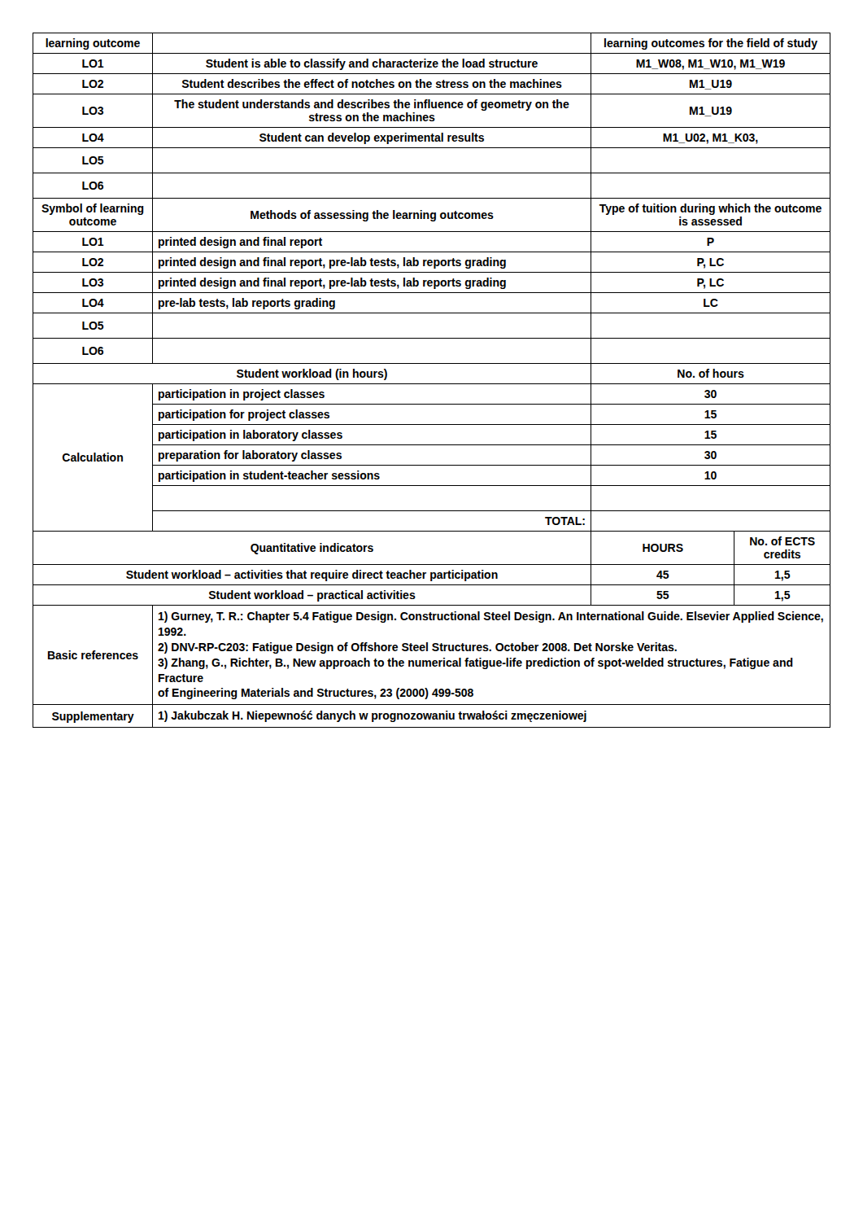| learning outcome | | learning outcomes for the field of study |
| LO1 | Student is able to classify and characterize the load structure | M1_W08, M1_W10, M1_W19 |
| LO2 | Student describes the effect of notches on the stress on the machines | M1_U19 |
| LO3 | The student understands and describes the influence of geometry on the stress on the machines | M1_U19 |
| LO4 | Student can develop experimental results | M1_U02, M1_K03, |
| LO5 | | |
| LO6 | | |
| Symbol of learning outcome | Methods of assessing the learning outcomes | Type of tuition during which the outcome is assessed |
| LO1 | printed design and final report | P |
| LO2 | printed design and final report, pre-lab tests, lab reports grading | P, LC |
| LO3 | printed design and final report, pre-lab tests, lab reports grading | P, LC |
| LO4 | pre-lab tests, lab reports grading | LC |
| LO5 | | |
| LO6 | | |
| Student workload (in hours) | No. of hours |
| Calculation | participation in project classes | 30 |
| participation for project classes | 15 |
| participation in laboratory classes | 15 |
| preparation for laboratory classes | 30 |
| participation in student-teacher sessions | 10 |
| TOTAL: | |
| Quantitative indicators | HOURS | No. of ECTS credits |
| Student workload – activities that require direct teacher participation | 45 | 1,5 |
| Student workload – practical activities | 55 | 1,5 |
| Basic references | 1) Gurney, T. R.: Chapter 5.4 Fatigue Design. Constructional Steel Design. An International Guide. Elsevier Applied Science, 1992. 2) DNV-RP-C203: Fatigue Design of Offshore Steel Structures. October 2008. Det Norske Veritas. 3) Zhang, G., Richter, B., New approach to the numerical fatigue-life prediction of spot-welded structures, Fatigue and Fracture of Engineering Materials and Structures, 23 (2000) 499-508 |
| Supplementary | 1) Jakubczak H. Niepewność danych w prognozowaniu trwałości zmęczeniowej |